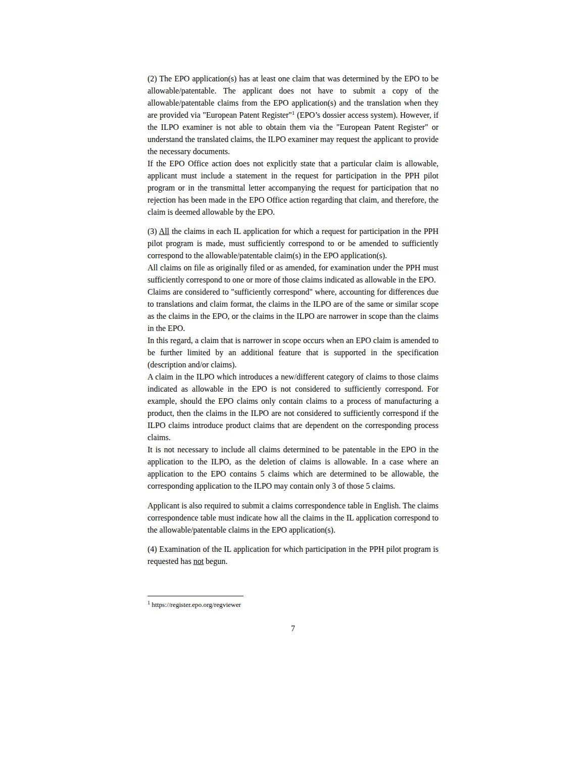(2) The EPO application(s) has at least one claim that was determined by the EPO to be allowable/patentable. The applicant does not have to submit a copy of the allowable/patentable claims from the EPO application(s) and the translation when they are provided via "European Patent Register"1 (EPO’s dossier access system). However, if the ILPO examiner is not able to obtain them via the "European Patent Register" or understand the translated claims, the ILPO examiner may request the applicant to provide the necessary documents.
If the EPO Office action does not explicitly state that a particular claim is allowable, applicant must include a statement in the request for participation in the PPH pilot program or in the transmittal letter accompanying the request for participation that no rejection has been made in the EPO Office action regarding that claim, and therefore, the claim is deemed allowable by the EPO.
(3) All the claims in each IL application for which a request for participation in the PPH pilot program is made, must sufficiently correspond to or be amended to sufficiently correspond to the allowable/patentable claim(s) in the EPO application(s).
All claims on file as originally filed or as amended, for examination under the PPH must sufficiently correspond to one or more of those claims indicated as allowable in the EPO.
Claims are considered to "sufficiently correspond" where, accounting for differences due to translations and claim format, the claims in the ILPO are of the same or similar scope as the claims in the EPO, or the claims in the ILPO are narrower in scope than the claims in the EPO.
In this regard, a claim that is narrower in scope occurs when an EPO claim is amended to be further limited by an additional feature that is supported in the specification (description and/or claims).
A claim in the ILPO which introduces a new/different category of claims to those claims indicated as allowable in the EPO is not considered to sufficiently correspond. For example, should the EPO claims only contain claims to a process of manufacturing a product, then the claims in the ILPO are not considered to sufficiently correspond if the ILPO claims introduce product claims that are dependent on the corresponding process claims.
It is not necessary to include all claims determined to be patentable in the EPO in the application to the ILPO, as the deletion of claims is allowable. In a case where an application to the EPO contains 5 claims which are determined to be allowable, the corresponding application to the ILPO may contain only 3 of those 5 claims.
Applicant is also required to submit a claims correspondence table in English. The claims correspondence table must indicate how all the claims in the IL application correspond to the allowable/patentable claims in the EPO application(s).
(4) Examination of the IL application for which participation in the PPH pilot program is requested has not begun.
1 https://register.epo.org/regviewer
7